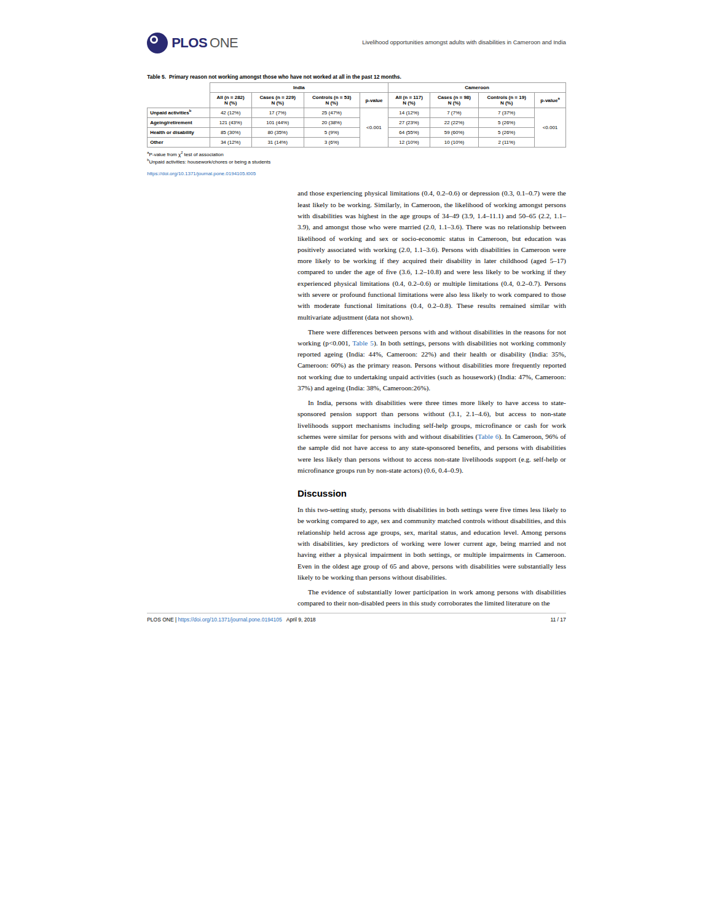PLOSONE
Livelihood opportunities amongst adults with disabilities in Cameroon and India
Table 5. Primary reason not working amongst those who have not worked at all in the past 12 months.
| | India | Cameroon |
| --- | --- | --- |
| All (n = 282) N (%) | Cases (n = 229) N (%) | Controls (n = 53) N (%) | p-value | All (n = 117) N (%) | Cases (n = 98) N (%) | Controls (n = 19) N (%) | p-value a |
| Unpaid activities b | 42 (12%) | 17 (7%) | 25 (47%) | <0.001 | 14 (12%) | 7 (7%) | 7 (37%) | <0.001 |
| Ageing/retirement | 121 (43%) | 101 (44%) | 20 (38%) | 27 (23%) | 22 (22%) | 5 (26%) |
| Health or disability | 85 (30%) | 80 (35%) | 5 (9%) | 64 (55%) | 59 (60%) | 5 (26%) |
| Other | 34 (12%) | 31 (14%) | 3 (6%) | 12 (10%) | 10 (10%) | 2 (11%) |
aP-value from χ2 test of association
bUnpaid activities: housework/chores or being a students
https://doi.org/10.1371/journal.pone.0194105.t005
and those experiencing physical limitations (0.4, 0.2–0.6) or depression (0.3, 0.1–0.7) were the least likely to be working. Similarly, in Cameroon, the likelihood of working amongst persons with disabilities was highest in the age groups of 34–49 (3.9, 1.4–11.1) and 50–65 (2.2, 1.1–3.9), and amongst those who were married (2.0, 1.1–3.6). There was no relationship between likelihood of working and sex or socio-economic status in Cameroon, but education was positively associated with working (2.0, 1.1–3.6). Persons with disabilities in Cameroon were more likely to be working if they acquired their disability in later childhood (aged 5–17) compared to under the age of five (3.6, 1.2–10.8) and were less likely to be working if they experienced physical limitations (0.4, 0.2–0.6) or multiple limitations (0.4, 0.2–0.7). Persons with severe or profound functional limitations were also less likely to work compared to those with moderate functional limitations (0.4, 0.2–0.8). These results remained similar with multivariate adjustment (data not shown).
There were differences between persons with and without disabilities in the reasons for not working (p<0.001, Table 5). In both settings, persons with disabilities not working commonly reported ageing (India: 44%, Cameroon: 22%) and their health or disability (India: 35%, Cameroon: 60%) as the primary reason. Persons without disabilities more frequently reported not working due to undertaking unpaid activities (such as housework) (India: 47%, Cameroon: 37%) and ageing (India: 38%, Cameroon:26%).
In India, persons with disabilities were three times more likely to have access to state-sponsored pension support than persons without (3.1, 2.1–4.6), but access to non-state livelihoods support mechanisms including self-help groups, microfinance or cash for work schemes were similar for persons with and without disabilities (Table 6). In Cameroon, 96% of the sample did not have access to any state-sponsored benefits, and persons with disabilities were less likely than persons without to access non-state livelihoods support (e.g. self-help or microfinance groups run by non-state actors) (0.6, 0.4–0.9).
Discussion
In this two-setting study, persons with disabilities in both settings were five times less likely to be working compared to age, sex and community matched controls without disabilities, and this relationship held across age groups, sex, marital status, and education level. Among persons with disabilities, key predictors of working were lower current age, being married and not having either a physical impairment in both settings, or multiple impairments in Cameroon. Even in the oldest age group of 65 and above, persons with disabilities were substantially less likely to be working than persons without disabilities.
The evidence of substantially lower participation in work among persons with disabilities compared to their non-disabled peers in this study corroborates the limited literature on the
PLOS ONE | https://doi.org/10.1371/journal.pone.0194105 April 9, 2018
11 / 17